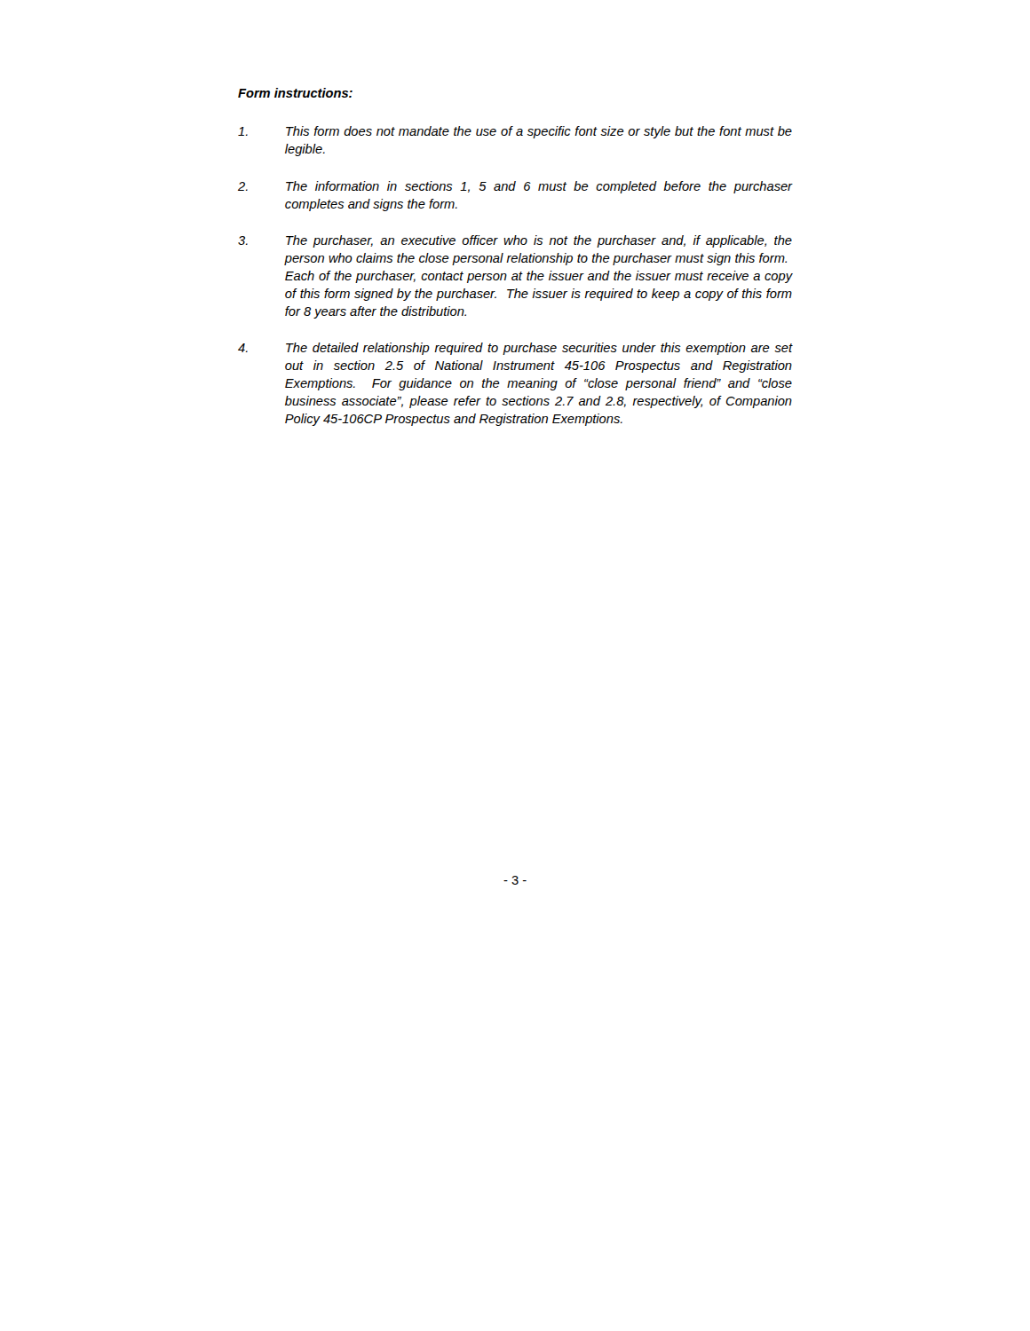Form instructions:
1. This form does not mandate the use of a specific font size or style but the font must be legible.
2. The information in sections 1, 5 and 6 must be completed before the purchaser completes and signs the form.
3. The purchaser, an executive officer who is not the purchaser and, if applicable, the person who claims the close personal relationship to the purchaser must sign this form. Each of the purchaser, contact person at the issuer and the issuer must receive a copy of this form signed by the purchaser. The issuer is required to keep a copy of this form for 8 years after the distribution.
4. The detailed relationship required to purchase securities under this exemption are set out in section 2.5 of National Instrument 45-106 Prospectus and Registration Exemptions. For guidance on the meaning of “close personal friend” and “close business associate”, please refer to sections 2.7 and 2.8, respectively, of Companion Policy 45-106CP Prospectus and Registration Exemptions.
- 3 -